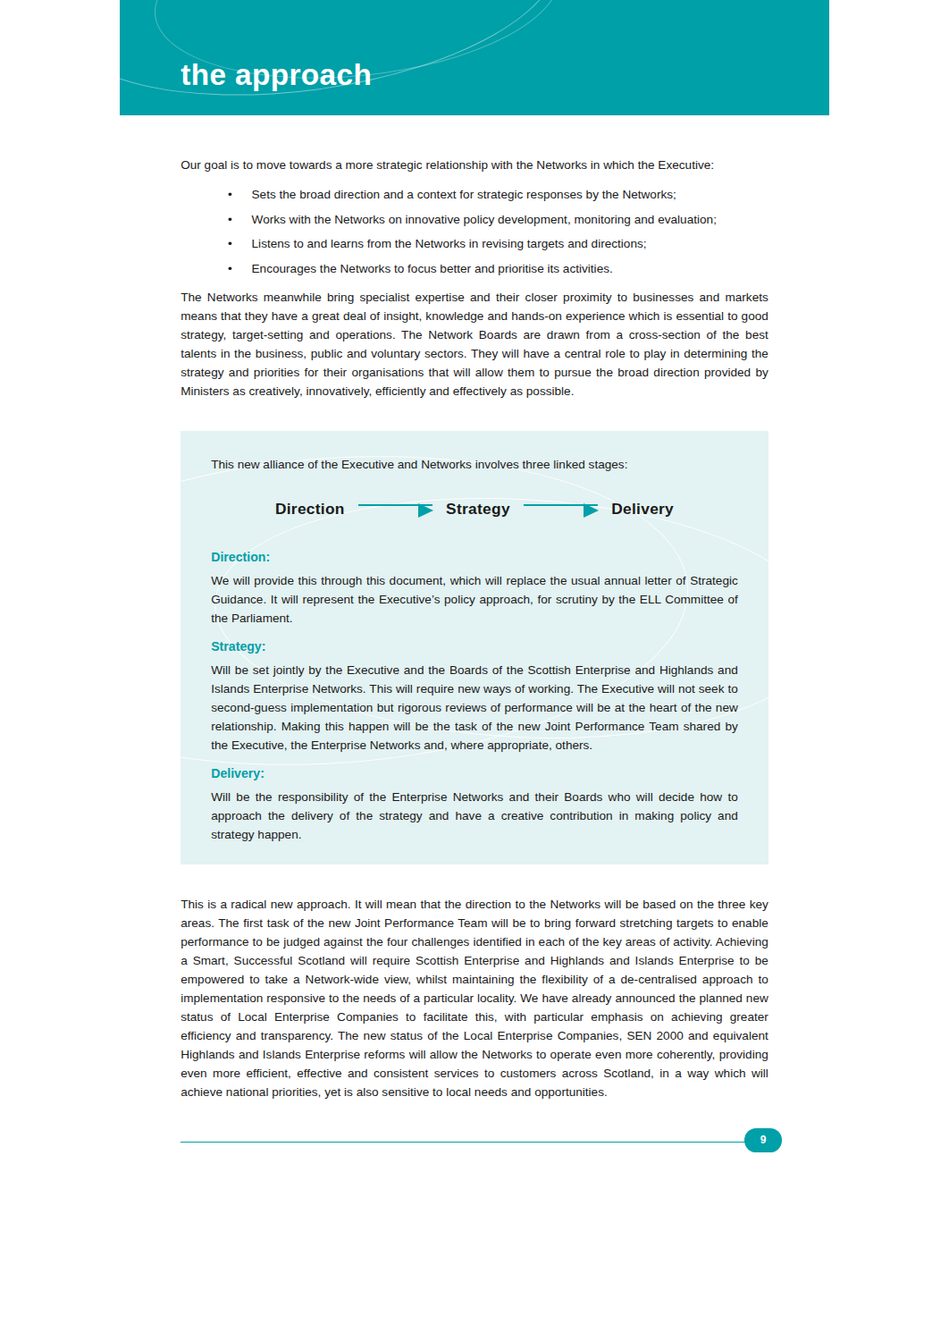the approach
Our goal is to move towards a more strategic relationship with the Networks in which the Executive:
Sets the broad direction and a context for strategic responses by the Networks;
Works with the Networks on innovative policy development, monitoring and evaluation;
Listens to and learns from the Networks in revising targets and directions;
Encourages the Networks to focus better and prioritise its activities.
The Networks meanwhile bring specialist expertise and their closer proximity to businesses and markets means that they have a great deal of insight, knowledge and hands-on experience which is essential to good strategy, target-setting and operations. The Network Boards are drawn from a cross-section of the best talents in the business, public and voluntary sectors. They will have a central role to play in determining the strategy and priorities for their organisations that will allow them to pursue the broad direction provided by Ministers as creatively, innovatively, efficiently and effectively as possible.
This new alliance of the Executive and Networks involves three linked stages:
Direction Strategy Delivery
Direction:
We will provide this through this document, which will replace the usual annual letter of Strategic Guidance. It will represent the Executive’s policy approach, for scrutiny by the ELL Committee of the Parliament.
Strategy:
Will be set jointly by the Executive and the Boards of the Scottish Enterprise and Highlands and Islands Enterprise Networks. This will require new ways of working. The Executive will not seek to second-guess implementation but rigorous reviews of performance will be at the heart of the new relationship. Making this happen will be the task of the new Joint Performance Team shared by the Executive, the Enterprise Networks and, where appropriate, others.
Delivery:
Will be the responsibility of the Enterprise Networks and their Boards who will decide how to approach the delivery of the strategy and have a creative contribution in making policy and strategy happen.
This is a radical new approach. It will mean that the direction to the Networks will be based on the three key areas. The first task of the new Joint Performance Team will be to bring forward stretching targets to enable performance to be judged against the four challenges identified in each of the key areas of activity. Achieving a Smart, Successful Scotland will require Scottish Enterprise and Highlands and Islands Enterprise to be empowered to take a Network-wide view, whilst maintaining the flexibility of a de-centralised approach to implementation responsive to the needs of a particular locality. We have already announced the planned new status of Local Enterprise Companies to facilitate this, with particular emphasis on achieving greater efficiency and transparency. The new status of the Local Enterprise Companies, SEN 2000 and equivalent Highlands and Islands Enterprise reforms will allow the Networks to operate even more coherently, providing even more efficient, effective and consistent services to customers across Scotland, in a way which will achieve national priorities, yet is also sensitive to local needs and opportunities.
9